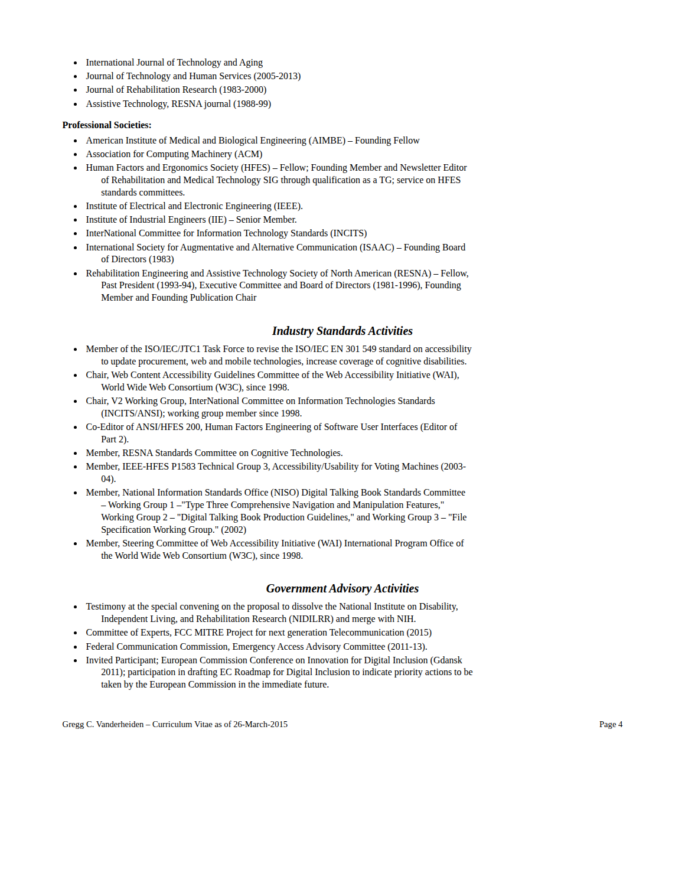International Journal of Technology and Aging
Journal of Technology and Human Services (2005-2013)
Journal of Rehabilitation Research (1983-2000)
Assistive Technology, RESNA journal (1988-99)
Professional Societies:
American Institute of Medical and Biological Engineering (AIMBE) – Founding Fellow
Association for Computing Machinery (ACM)
Human Factors and Ergonomics Society (HFES) – Fellow; Founding Member and Newsletter Editorof Rehabilitation and Medical Technology SIG through qualification as a TG; service on HFES standards committees.
Institute of Electrical and Electronic Engineering (IEEE).
Institute of Industrial Engineers (IIE) – Senior Member.
InterNational Committee for Information Technology Standards (INCITS)
International Society for Augmentative and Alternative Communication (ISAAC) – Founding Boardof Directors (1983)
Rehabilitation Engineering and Assistive Technology Society of North American (RESNA) – Fellow,Past President (1993-94), Executive Committee and Board of Directors (1981-1996), Founding Member and Founding Publication Chair
Industry Standards Activities
Member of the ISO/IEC/JTC1 Task Force to revise the ISO/IEC EN 301 549 standard on accessibilityto update procurement, web and mobile technologies, increase coverage of cognitive disabilities.
Chair, Web Content Accessibility Guidelines Committee of the Web Accessibility Initiative (WAI),World Wide Web Consortium (W3C), since 1998.
Chair, V2 Working Group, InterNational Committee on Information Technologies Standards(INCITS/ANSI); working group member since 1998.
Co-Editor of ANSI/HFES 200, Human Factors Engineering of Software User Interfaces (Editor ofPart 2).
Member, RESNA Standards Committee on Cognitive Technologies.
Member, IEEE-HFES P1583 Technical Group 3, Accessibility/Usability for Voting Machines (2003-04).
Member, National Information Standards Office (NISO) Digital Talking Book Standards Committee– Working Group 1 –"Type Three Comprehensive Navigation and Manipulation Features,"Working Group 2 – "Digital Talking Book Production Guidelines," and Working Group 3 – "File Specification Working Group." (2002)
Member, Steering Committee of Web Accessibility Initiative (WAI) International Program Office ofthe World Wide Web Consortium (W3C), since 1998.
Government Advisory Activities
Testimony at the special convening on the proposal to dissolve the National Institute on Disability,Independent Living, and Rehabilitation Research (NIDILRR) and merge with NIH.
Committee of Experts, FCC MITRE Project for next generation Telecommunication (2015)
Federal Communication Commission, Emergency Access Advisory Committee (2011-13).
Invited Participant; European Commission Conference on Innovation for Digital Inclusion (Gdansk2011); participation in drafting EC Roadmap for Digital Inclusion to indicate priority actions to be taken by the European Commission in the immediate future.
Gregg C. Vanderheiden – Curriculum Vitae as of 26-March-2015 Page 4